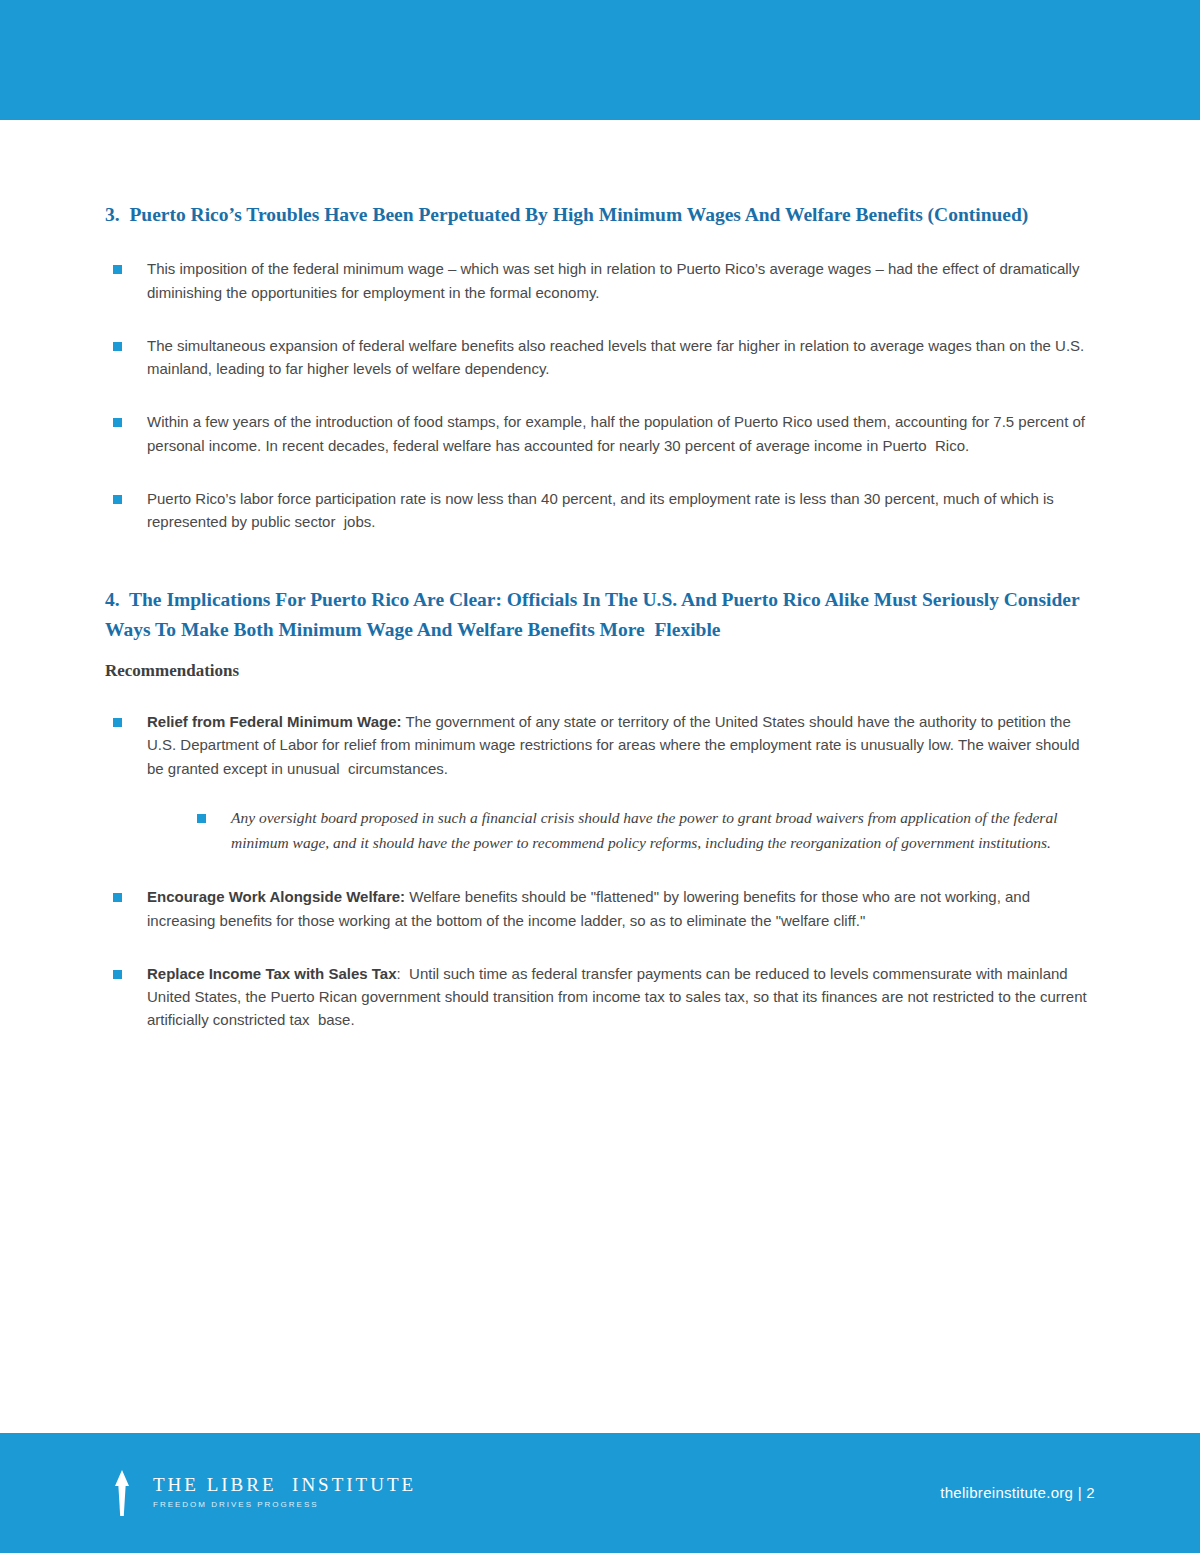3. Puerto Rico’s Troubles Have Been Perpetuated By High Minimum Wages And Welfare Benefits (Continued)
This imposition of the federal minimum wage – which was set high in relation to Puerto Rico’s average wages – had the effect of dramatically diminishing the opportunities for employment in the formal economy.
The simultaneous expansion of federal welfare benefits also reached levels that were far higher in relation to average wages than on the U.S. mainland, leading to far higher levels of welfare dependency.
Within a few years of the introduction of food stamps, for example, half the population of Puerto Rico used them, accounting for 7.5 percent of personal income. In recent decades, federal welfare has accounted for nearly 30 percent of average income in Puerto Rico.
Puerto Rico’s labor force participation rate is now less than 40 percent, and its employment rate is less than 30 percent, much of which is represented by public sector jobs.
4. The Implications For Puerto Rico Are Clear: Officials In The U.S. And Puerto Rico Alike Must Seriously Consider Ways To Make Both Minimum Wage And Welfare Benefits More Flexible
Recommendations
Relief from Federal Minimum Wage: The government of any state or territory of the United States should have the authority to petition the U.S. Department of Labor for relief from minimum wage restrictions for areas where the employment rate is unusually low. The waiver should be granted except in unusual circumstances.
Any oversight board proposed in such a financial crisis should have the power to grant broad waivers from application of the federal minimum wage, and it should have the power to recommend policy reforms, including the reorganization of government institutions.
Encourage Work Alongside Welfare: Welfare benefits should be "flattened" by lowering benefits for those who are not working, and increasing benefits for those working at the bottom of the income ladder, so as to eliminate the "welfare cliff."
Replace Income Tax with Sales Tax: Until such time as federal transfer payments can be reduced to levels commensurate with mainland United States, the Puerto Rican government should transition from income tax to sales tax, so that its finances are not restricted to the current artificially constricted tax base.
THE LIBRE INSTITUTE
FREEDOM DRIVES PROGRESS
thelibreinstitute.org | 2